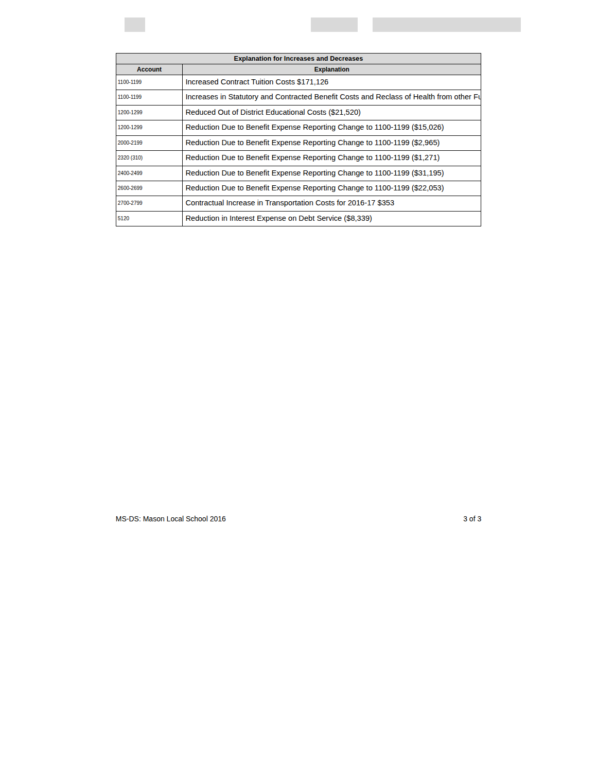| Explanation for Increases and Decreases |
| --- |
| Account | Explanation |
| 1100-1199 | Increased Contract Tuition Costs $171,126 |
| 1100-1199 | Increases in Statutory and Contracted Benefit Costs and Reclass of Health from other Functions |
| 1200-1299 | Reduced Out of District Educational Costs ($21,520) |
| 1200-1299 | Reduction Due to Benefit Expense Reporting Change to 1100-1199 ($15,026) |
| 2000-2199 | Reduction Due to Benefit Expense Reporting Change to 1100-1199 ($2,965) |
| 2320 (310) | Reduction Due to Benefit Expense Reporting Change to 1100-1199 ($1,271) |
| 2400-2499 | Reduction Due to Benefit Expense Reporting Change to 1100-1199 ($31,195) |
| 2600-2699 | Reduction Due to Benefit Expense Reporting Change to 1100-1199 ($22,053) |
| 2700-2799 | Contractual Increase in Transportation Costs for 2016-17 $353 |
| 5120 | Reduction in Interest Expense on Debt Service ($8,339) |
MS-DS: Mason Local School 2016 3 of 3